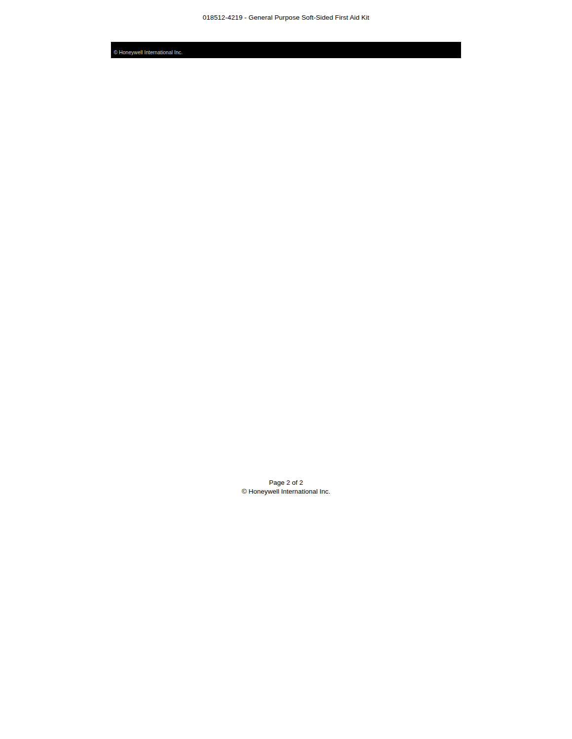018512-4219 - General Purpose Soft-Sided First Aid Kit
© Honeywell International Inc.
Page 2 of 2
© Honeywell International Inc.